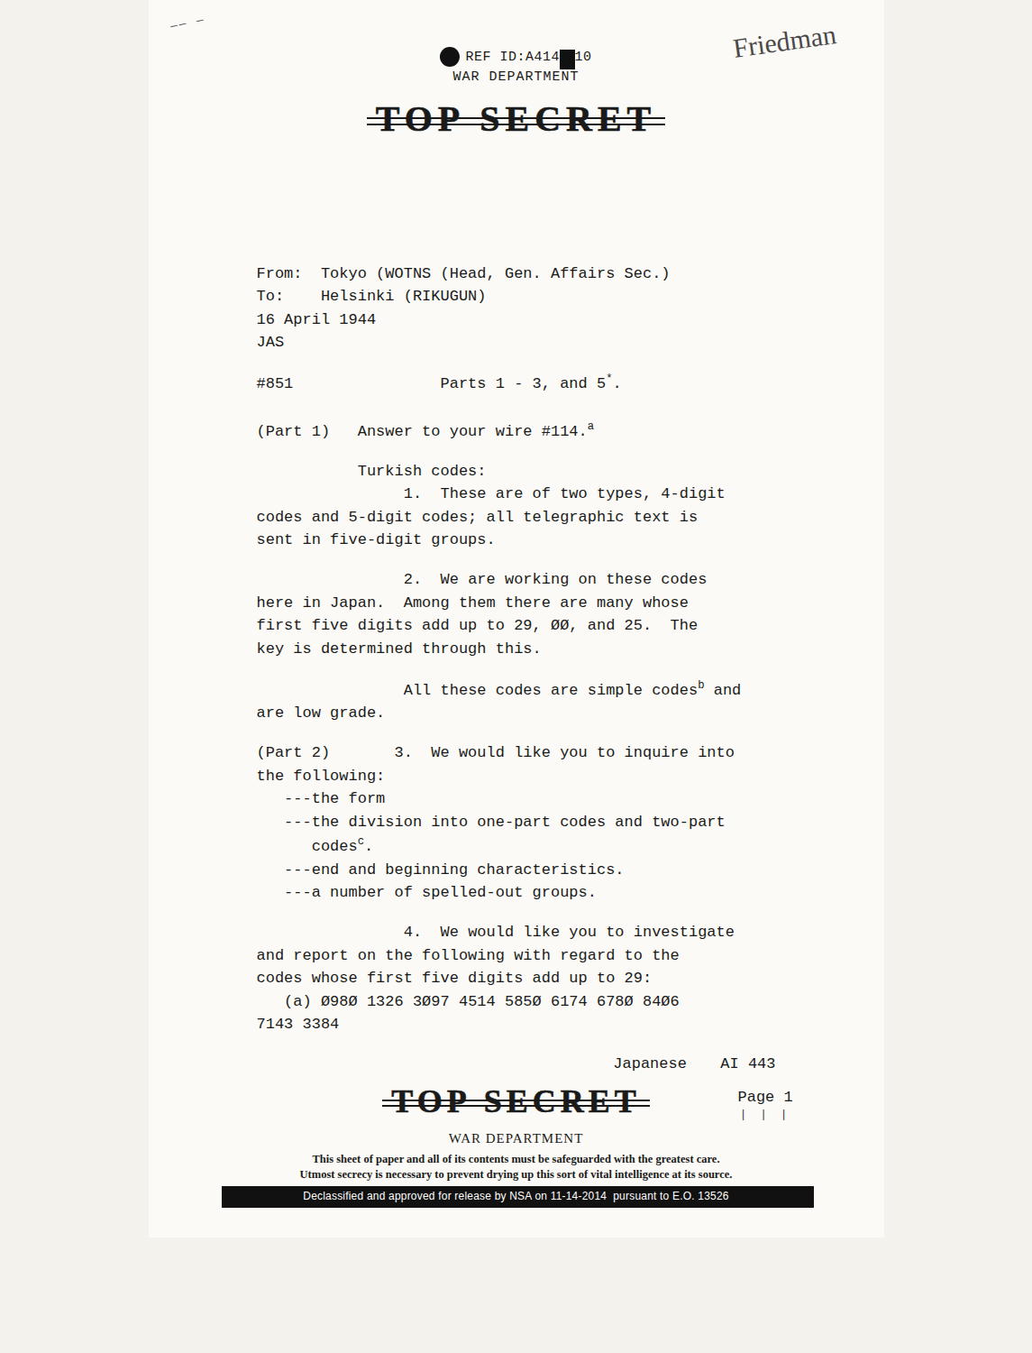—— —
Friedman
REF ID:A414 10
WAR DEPARTMENT
TOP SECRET
From:  Tokyo (WOTNS (Head, Gen. Affairs Sec.)
To:    Helsinki (RIKUGUN)
16 April 1944
JAS
#851                Parts 1 - 3, and 5*.

(Part 1)   Answer to your wire #114.a
           Turkish codes:
                1.  These are of two types, 4-digit
codes and 5-digit codes; all telegraphic text is
sent in five-digit groups.
                2.  We are working on these codes
here in Japan.  Among them there are many whose
first five digits add up to 29, ØØ, and 25.  The
key is determined through this.
                All these codes are simple codesb and
are low grade.
(Part 2)       3.  We would like you to inquire into
the following:
   ---the form
   ---the division into one-part codes and two-part
      codesc.
   ---end and beginning characteristics.
   ---a number of spelled-out groups.
                4.  We would like you to investigate
and report on the following with regard to the
codes whose first five digits add up to 29:
   (a) Ø98Ø 1326 3Ø97 4514 585Ø 6174 678Ø 84Ø6
7143 3384
Japanese AI 443
TOP SECRET Page 1∣ ∣ ∣
WAR DEPARTMENT
This sheet of paper and all of its contents must be safeguarded with the greatest care.
Utmost secrecy is necessary to prevent drying up this sort of vital intelligence at its source.
Declassified and approved for release by NSA on 11-14-2014 pursuant to E.O. 13526